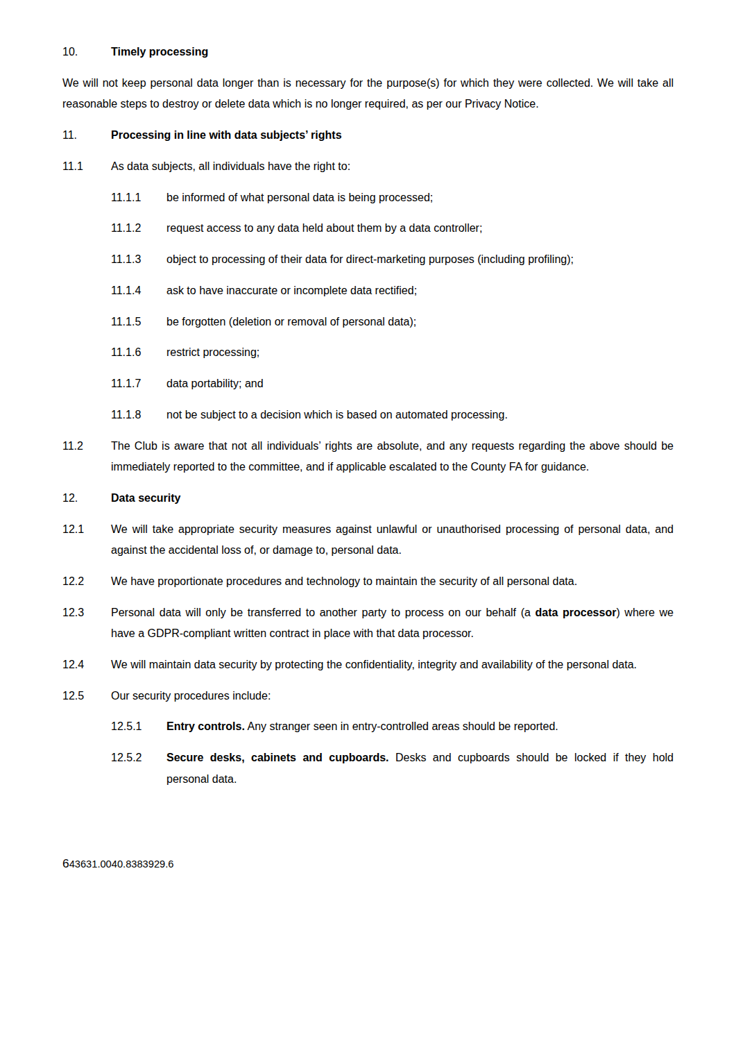10.
Timely processing
We will not keep personal data longer than is necessary for the purpose(s) for which they were collected. We will take all reasonable steps to destroy or delete data which is no longer required, as per our Privacy Notice.
11.
Processing in line with data subjects’ rights
11.1
As data subjects, all individuals have the right to:
11.1.1
be informed of what personal data is being processed;
11.1.2
request access to any data held about them by a data controller;
11.1.3
object to processing of their data for direct-marketing purposes (including profiling);
11.1.4
ask to have inaccurate or incomplete data rectified;
11.1.5
be forgotten (deletion or removal of personal data);
11.1.6
restrict processing;
11.1.7
data portability; and
11.1.8
not be subject to a decision which is based on automated processing.
11.2
The Club is aware that not all individuals’ rights are absolute, and any requests regarding the above should be immediately reported to the committee, and if applicable escalated to the County FA for guidance.
12.
Data security
12.1
We will take appropriate security measures against unlawful or unauthorised processing of personal data, and against the accidental loss of, or damage to, personal data.
12.2
We have proportionate procedures and technology to maintain the security of all personal data.
12.3
Personal data will only be transferred to another party to process on our behalf (a data processor) where we have a GDPR-compliant written contract in place with that data processor.
12.4
We will maintain data security by protecting the confidentiality, integrity and availability of the personal data.
12.5
Our security procedures include:
12.5.1
Entry controls. Any stranger seen in entry-controlled areas should be reported.
12.5.2
Secure desks, cabinets and cupboards. Desks and cupboards should be locked if they hold personal data.
643631.0040.8383929.6